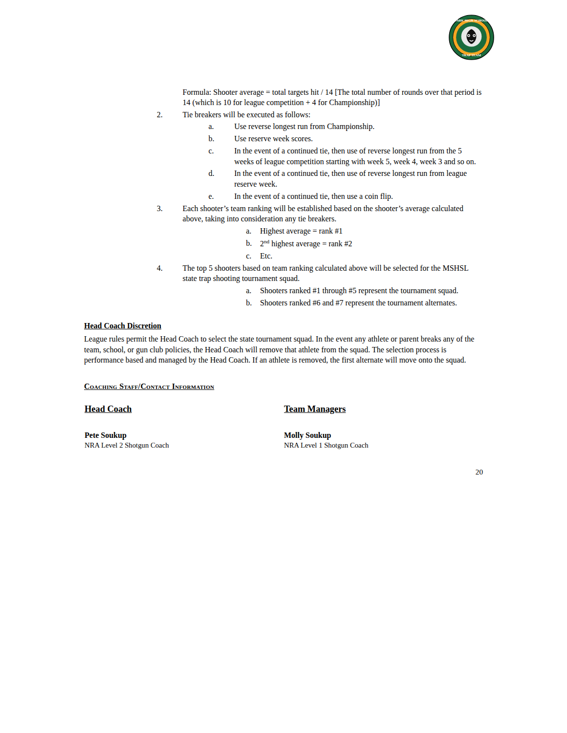Park High School Trap Team logo PARK HIGH SCHOOL TRAP TEAM
Formula: Shooter average = total targets hit / 14 [The total number of rounds over that period is 14 (which is 10 for league competition + 4 for Championship)]
Tie breakers will be executed as follows:
Use reverse longest run from Championship.
Use reserve week scores.
In the event of a continued tie, then use of reverse longest run from the 5 weeks of league competition starting with week 5, week 4, week 3 and so on.
In the event of a continued tie, then use of reverse longest run from league reserve week.
In the event of a continued tie, then use a coin flip.
Each shooter’s team ranking will be established based on the shooter’s average calculated above, taking into consideration any tie breakers.
Highest average = rank #1
2nd highest average = rank #2
Etc.
The top 5 shooters based on team ranking calculated above will be selected for the MSHSL state trap shooting tournament squad.
Shooters ranked #1 through #5 represent the tournament squad.
Shooters ranked #6 and #7 represent the tournament alternates.
Head Coach Discretion
League rules permit the Head Coach to select the state tournament squad. In the event any athlete or parent breaks any of the team, school, or gun club policies, the Head Coach will remove that athlete from the squad. The selection process is performance based and managed by the Head Coach. If an athlete is removed, the first alternate will move onto the squad.
Coaching Staff/Contact Information
| Head Coach | Team Managers |
| --- | --- |
| Pete Soukup NRA Level 2 Shotgun Coach | Molly Soukup NRA Level 1 Shotgun Coach |
20